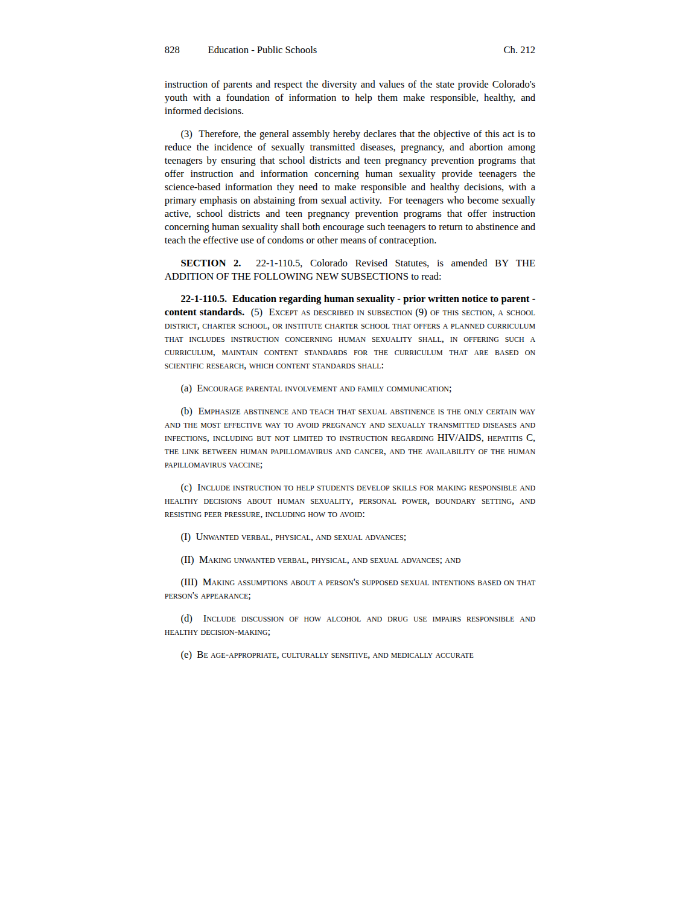828 Education - Public Schools Ch. 212
instruction of parents and respect the diversity and values of the state provide Colorado's youth with a foundation of information to help them make responsible, healthy, and informed decisions.
(3) Therefore, the general assembly hereby declares that the objective of this act is to reduce the incidence of sexually transmitted diseases, pregnancy, and abortion among teenagers by ensuring that school districts and teen pregnancy prevention programs that offer instruction and information concerning human sexuality provide teenagers the science-based information they need to make responsible and healthy decisions, with a primary emphasis on abstaining from sexual activity. For teenagers who become sexually active, school districts and teen pregnancy prevention programs that offer instruction concerning human sexuality shall both encourage such teenagers to return to abstinence and teach the effective use of condoms or other means of contraception.
SECTION 2. 22-1-110.5, Colorado Revised Statutes, is amended BY THE ADDITION OF THE FOLLOWING NEW SUBSECTIONS to read:
22-1-110.5. Education regarding human sexuality - prior written notice to parent - content standards. (5) Except as described in subsection (9) of this section, a school district, charter school, or institute charter school that offers a planned curriculum that includes instruction concerning human sexuality shall, in offering such a curriculum, maintain content standards for the curriculum that are based on scientific research, which content standards shall:
(a) Encourage parental involvement and family communication;
(b) Emphasize abstinence and teach that sexual abstinence is the only certain way and the most effective way to avoid pregnancy and sexually transmitted diseases and infections, including but not limited to instruction regarding HIV/AIDS, hepatitis C, the link between human papillomavirus and cancer, and the availability of the human papillomavirus vaccine;
(c) Include instruction to help students develop skills for making responsible and healthy decisions about human sexuality, personal power, boundary setting, and resisting peer pressure, including how to avoid:
(I) Unwanted verbal, physical, and sexual advances;
(II) Making unwanted verbal, physical, and sexual advances; and
(III) Making assumptions about a person's supposed sexual intentions based on that person's appearance;
(d) Include discussion of how alcohol and drug use impairs responsible and healthy decision-making;
(e) Be age-appropriate, culturally sensitive, and medically accurate